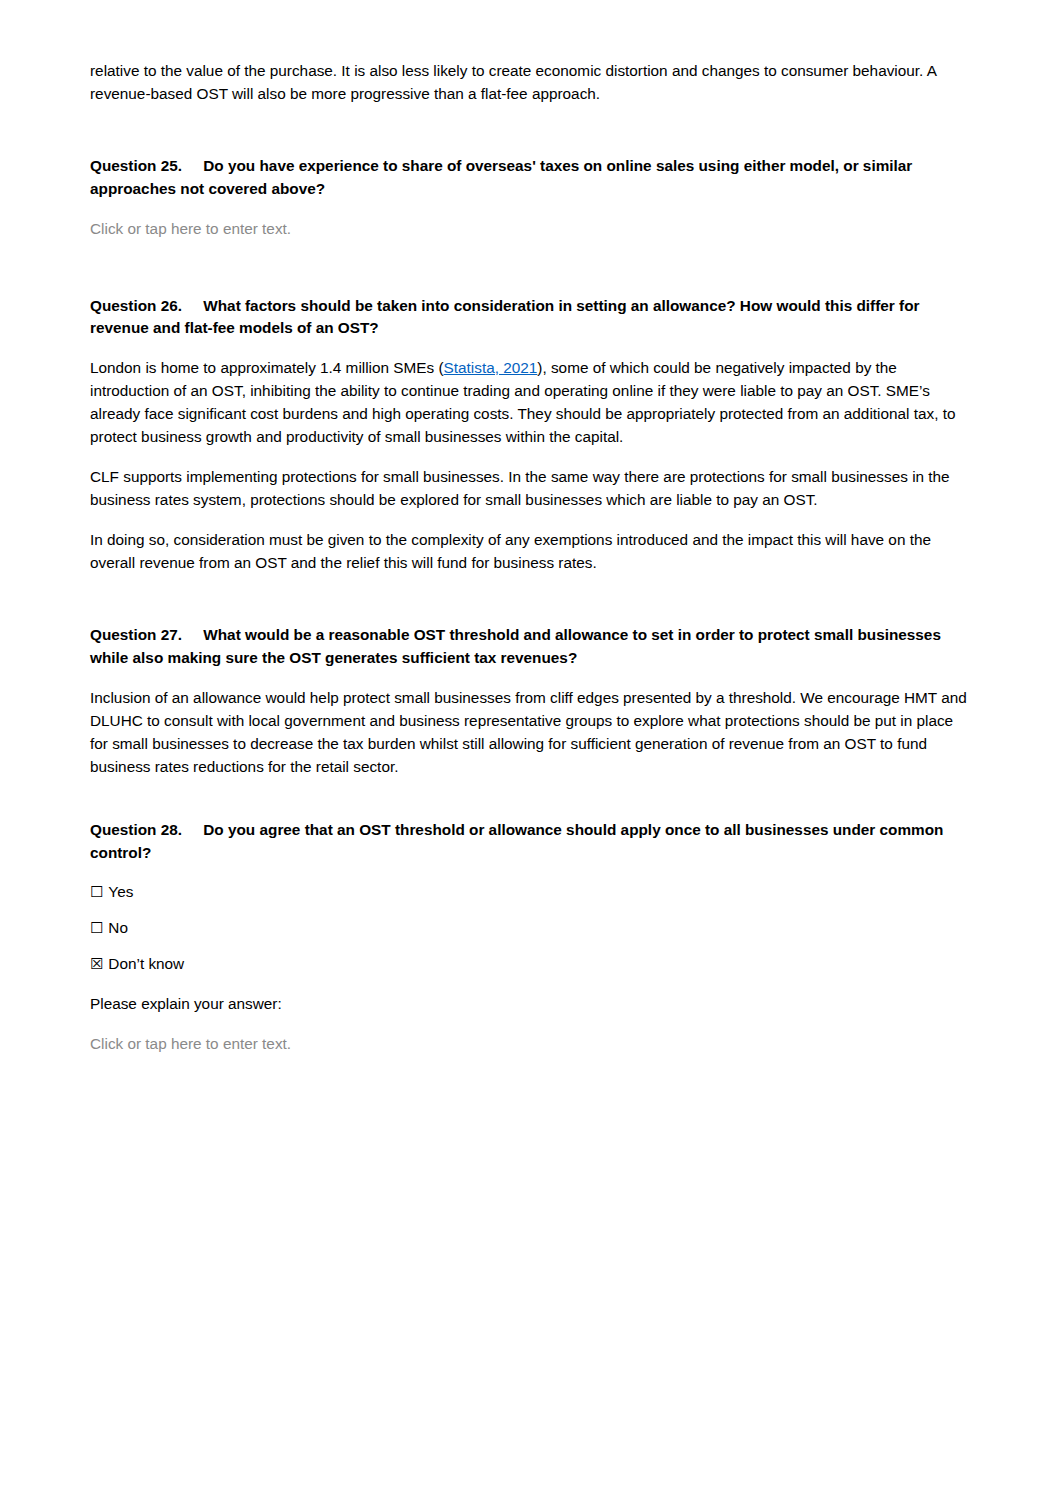relative to the value of the purchase. It is also less likely to create economic distortion and changes to consumer behaviour. A revenue-based OST will also be more progressive than a flat-fee approach.
Question 25. Do you have experience to share of overseas' taxes on online sales using either model, or similar approaches not covered above?
Click or tap here to enter text.
Question 26. What factors should be taken into consideration in setting an allowance? How would this differ for revenue and flat-fee models of an OST?
London is home to approximately 1.4 million SMEs (Statista, 2021), some of which could be negatively impacted by the introduction of an OST, inhibiting the ability to continue trading and operating online if they were liable to pay an OST. SME’s already face significant cost burdens and high operating costs. They should be appropriately protected from an additional tax, to protect business growth and productivity of small businesses within the capital.
CLF supports implementing protections for small businesses. In the same way there are protections for small businesses in the business rates system, protections should be explored for small businesses which are liable to pay an OST.
In doing so, consideration must be given to the complexity of any exemptions introduced and the impact this will have on the overall revenue from an OST and the relief this will fund for business rates.
Question 27. What would be a reasonable OST threshold and allowance to set in order to protect small businesses while also making sure the OST generates sufficient tax revenues?
Inclusion of an allowance would help protect small businesses from cliff edges presented by a threshold. We encourage HMT and DLUHC to consult with local government and business representative groups to explore what protections should be put in place for small businesses to decrease the tax burden whilst still allowing for sufficient generation of revenue from an OST to fund business rates reductions for the retail sector.
Question 28. Do you agree that an OST threshold or allowance should apply once to all businesses under common control?
☐Yes
☐No
☒Don’t know
Please explain your answer:
Click or tap here to enter text.